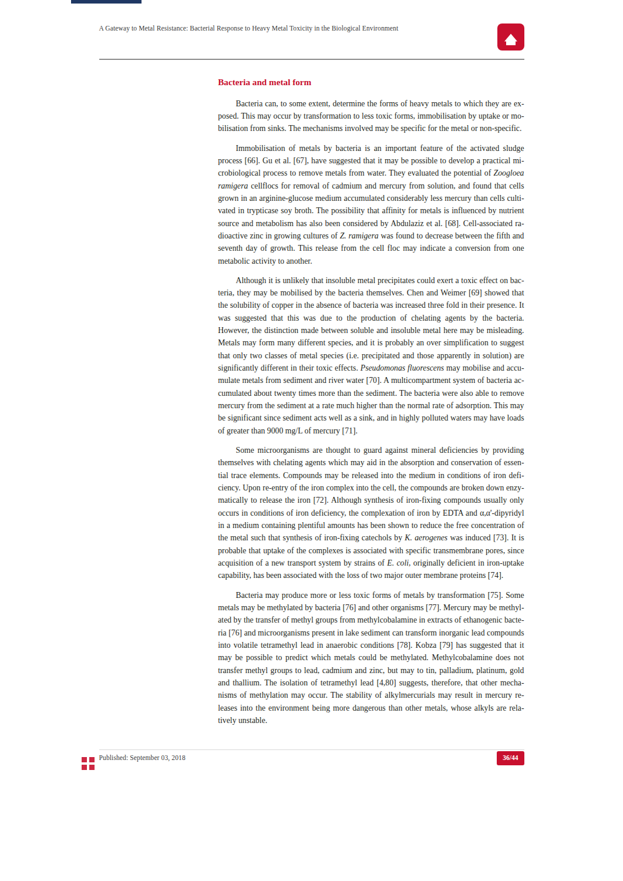A Gateway to Metal Resistance: Bacterial Response to Heavy Metal Toxicity in the Biological Environment
Bacteria and metal form
Bacteria can, to some extent, determine the forms of heavy metals to which they are exposed. This may occur by transformation to less toxic forms, immobilisation by uptake or mobilisation from sinks. The mechanisms involved may be specific for the metal or non-specific.
Immobilisation of metals by bacteria is an important feature of the activated sludge process [66]. Gu et al. [67], have suggested that it may be possible to develop a practical microbiological process to remove metals from water. They evaluated the potential of Zoogloea ramigera cellflocs for removal of cadmium and mercury from solution, and found that cells grown in an arginine-glucose medium accumulated considerably less mercury than cells cultivated in trypticase soy broth. The possibility that affinity for metals is influenced by nutrient source and metabolism has also been considered by Abdulaziz et al. [68]. Cell-associated radioactive zinc in growing cultures of Z. ramigera was found to decrease between the fifth and seventh day of growth. This release from the cell floc may indicate a conversion from one metabolic activity to another.
Although it is unlikely that insoluble metal precipitates could exert a toxic effect on bacteria, they may be mobilised by the bacteria themselves. Chen and Weimer [69] showed that the solubility of copper in the absence of bacteria was increased three fold in their presence. It was suggested that this was due to the production of chelating agents by the bacteria. However, the distinction made between soluble and insoluble metal here may be misleading. Metals may form many different species, and it is probably an over simplification to suggest that only two classes of metal species (i.e. precipitated and those apparently in solution) are significantly different in their toxic effects. Pseudomonas fluorescens may mobilise and accumulate metals from sediment and river water [70]. A multicompartment system of bacteria accumulated about twenty times more than the sediment. The bacteria were also able to remove mercury from the sediment at a rate much higher than the normal rate of adsorption. This may be significant since sediment acts well as a sink, and in highly polluted waters may have loads of greater than 9000 mg/L of mercury [71].
Some microorganisms are thought to guard against mineral deficiencies by providing themselves with chelating agents which may aid in the absorption and conservation of essential trace elements. Compounds may be released into the medium in conditions of iron deficiency. Upon re-entry of the iron complex into the cell, the compounds are broken down enzymatically to release the iron [72]. Although synthesis of iron-fixing compounds usually only occurs in conditions of iron deficiency, the complexation of iron by EDTA and α,α'-dipyridyl in a medium containing plentiful amounts has been shown to reduce the free concentration of the metal such that synthesis of iron-fixing catechols by K. aerogenes was induced [73]. It is probable that uptake of the complexes is associated with specific transmembrane pores, since acquisition of a new transport system by strains of E. coli, originally deficient in iron-uptake capability, has been associated with the loss of two major outer membrane proteins [74].
Bacteria may produce more or less toxic forms of metals by transformation [75]. Some metals may be methylated by bacteria [76] and other organisms [77]. Mercury may be methylated by the transfer of methyl groups from methylcobalamine in extracts of ethanogenic bacteria [76] and microorganisms present in lake sediment can transform inorganic lead compounds into volatile tetramethyl lead in anaerobic conditions [78]. Kobza [79] has suggested that it may be possible to predict which metals could be methylated. Methylcobalamine does not transfer methyl groups to lead, cadmium and zinc, but may to tin, palladium, platinum, gold and thallium. The isolation of tetramethyl lead [4,80] suggests, therefore, that other mechanisms of methylation may occur. The stability of alkylmercurials may result in mercury releases into the environment being more dangerous than other metals, whose alkyls are relatively unstable.
Published: September 03, 2018
36/44